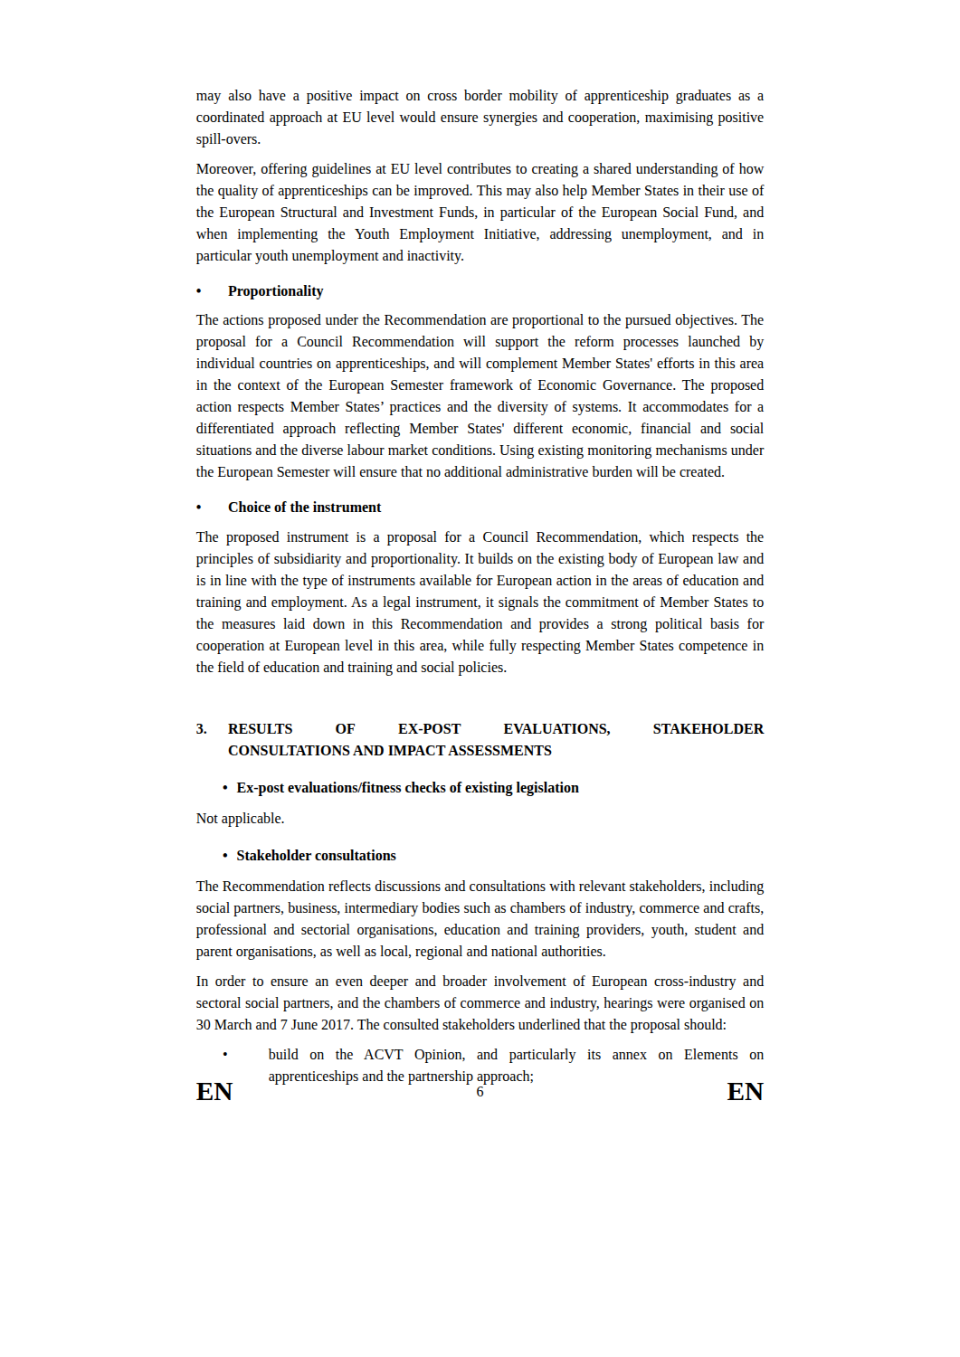may also have a positive impact on cross border mobility of apprenticeship graduates as a coordinated approach at EU level would ensure synergies and cooperation, maximising positive spill-overs.
Moreover, offering guidelines at EU level contributes to creating a shared understanding of how the quality of apprenticeships can be improved. This may also help Member States in their use of the European Structural and Investment Funds, in particular of the European Social Fund, and when implementing the Youth Employment Initiative, addressing unemployment, and in particular youth unemployment and inactivity.
• Proportionality
The actions proposed under the Recommendation are proportional to the pursued objectives. The proposal for a Council Recommendation will support the reform processes launched by individual countries on apprenticeships, and will complement Member States' efforts in this area in the context of the European Semester framework of Economic Governance. The proposed action respects Member States’ practices and the diversity of systems. It accommodates for a differentiated approach reflecting Member States' different economic, financial and social situations and the diverse labour market conditions. Using existing monitoring mechanisms under the European Semester will ensure that no additional administrative burden will be created.
• Choice of the instrument
The proposed instrument is a proposal for a Council Recommendation, which respects the principles of subsidiarity and proportionality. It builds on the existing body of European law and is in line with the type of instruments available for European action in the areas of education and training and employment. As a legal instrument, it signals the commitment of Member States to the measures laid down in this Recommendation and provides a strong political basis for cooperation at European level in this area, while fully respecting Member States competence in the field of education and training and social policies.
3. RESULTS OF EX-POST EVALUATIONS, STAKEHOLDER CONSULTATIONS AND IMPACT ASSESSMENTS
• Ex-post evaluations/fitness checks of existing legislation
Not applicable.
• Stakeholder consultations
The Recommendation reflects discussions and consultations with relevant stakeholders, including social partners, business, intermediary bodies such as chambers of industry, commerce and crafts, professional and sectorial organisations, education and training providers, youth, student and parent organisations, as well as local, regional and national authorities.
In order to ensure an even deeper and broader involvement of European cross-industry and sectoral social partners, and the chambers of commerce and industry, hearings were organised on 30 March and 7 June 2017. The consulted stakeholders underlined that the proposal should:
• build on the ACVT Opinion, and particularly its annex on Elements on apprenticeships and the partnership approach;
EN 6 EN